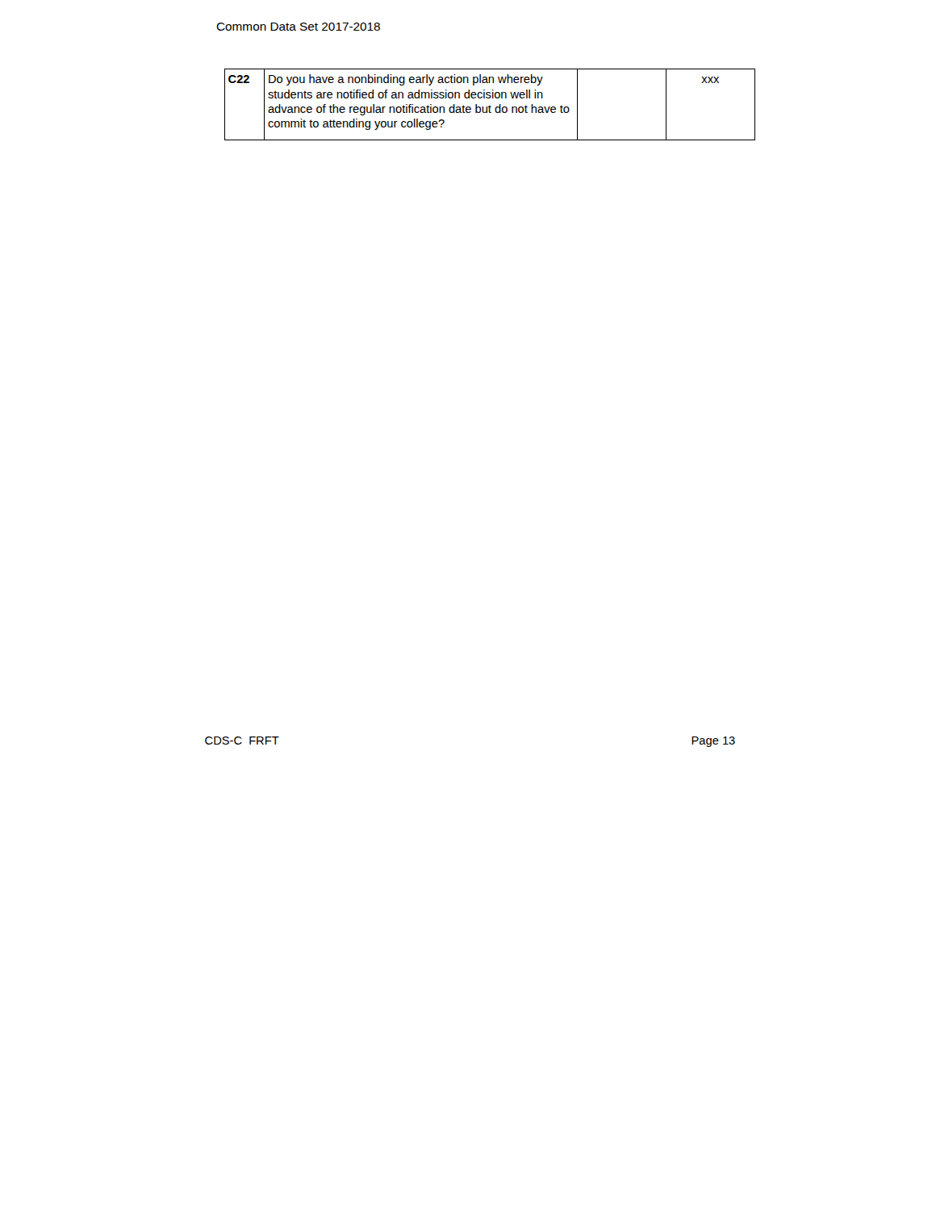Common Data Set 2017-2018
| C22 | Do you have a nonbinding early action plan whereby students are notified of an admission decision well in advance of the regular notification date but do not have to commit to attending your college? | | xxx |
CDS-C FRFT Page 13